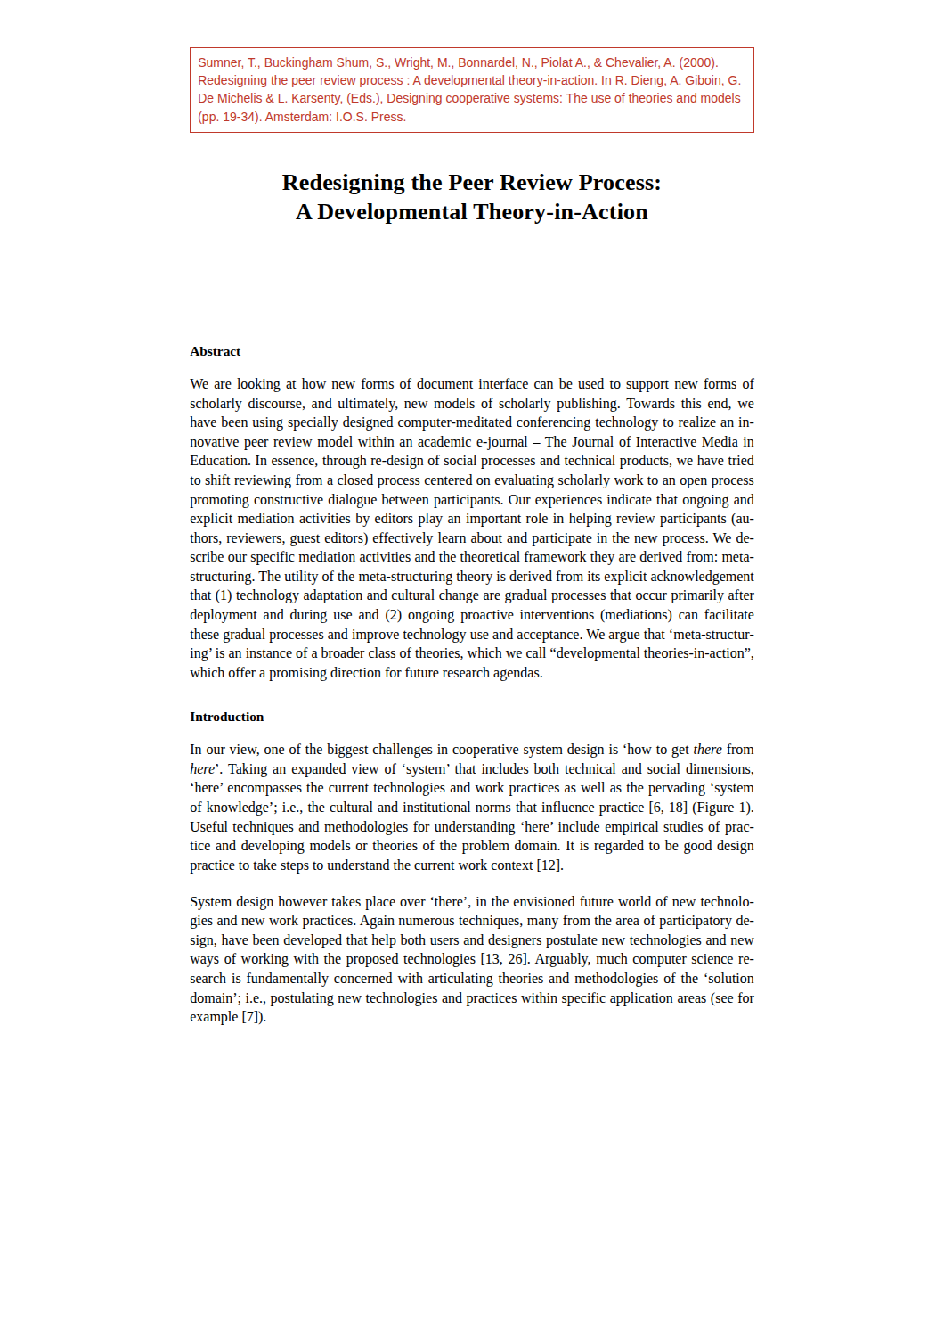Sumner, T., Buckingham Shum, S., Wright, M., Bonnardel, N., Piolat A., & Chevalier, A. (2000). Redesigning the peer review process : A developmental theory-in-action. In R. Dieng, A. Giboin, G. De Michelis & L. Karsenty, (Eds.), Designing cooperative systems: The use of theories and models (pp. 19-34). Amsterdam: I.O.S. Press.
Redesigning the Peer Review Process:
A Developmental Theory-in-Action
Abstract
We are looking at how new forms of document interface can be used to support new forms of scholarly discourse, and ultimately, new models of scholarly publishing. Towards this end, we have been using specially designed computer-meditated conferencing technology to realize an innovative peer review model within an academic e-journal – The Journal of Interactive Media in Education. In essence, through re-design of social processes and technical products, we have tried to shift reviewing from a closed process centered on evaluating scholarly work to an open process promoting constructive dialogue between participants. Our experiences indicate that ongoing and explicit mediation activities by editors play an important role in helping review participants (authors, reviewers, guest editors) effectively learn about and participate in the new process. We describe our specific mediation activities and the theoretical framework they are derived from: meta-structuring. The utility of the meta-structuring theory is derived from its explicit acknowledgement that (1) technology adaptation and cultural change are gradual processes that occur primarily after deployment and during use and (2) ongoing proactive interventions (mediations) can facilitate these gradual processes and improve technology use and acceptance. We argue that ‘meta-structuring’ is an instance of a broader class of theories, which we call “developmental theories-in-action”, which offer a promising direction for future research agendas.
Introduction
In our view, one of the biggest challenges in cooperative system design is ‘how to get there from here’. Taking an expanded view of ‘system’ that includes both technical and social dimensions, ‘here’ encompasses the current technologies and work practices as well as the pervading ‘system of knowledge’; i.e., the cultural and institutional norms that influence practice [6, 18] (Figure 1). Useful techniques and methodologies for understanding ‘here’ include empirical studies of practice and developing models or theories of the problem domain. It is regarded to be good design practice to take steps to understand the current work context [12].
System design however takes place over ‘there’, in the envisioned future world of new technologies and new work practices. Again numerous techniques, many from the area of participatory design, have been developed that help both users and designers postulate new technologies and new ways of working with the proposed technologies [13, 26]. Arguably, much computer science research is fundamentally concerned with articulating theories and methodologies of the ‘solution domain’; i.e., postulating new technologies and practices within specific application areas (see for example [7]).